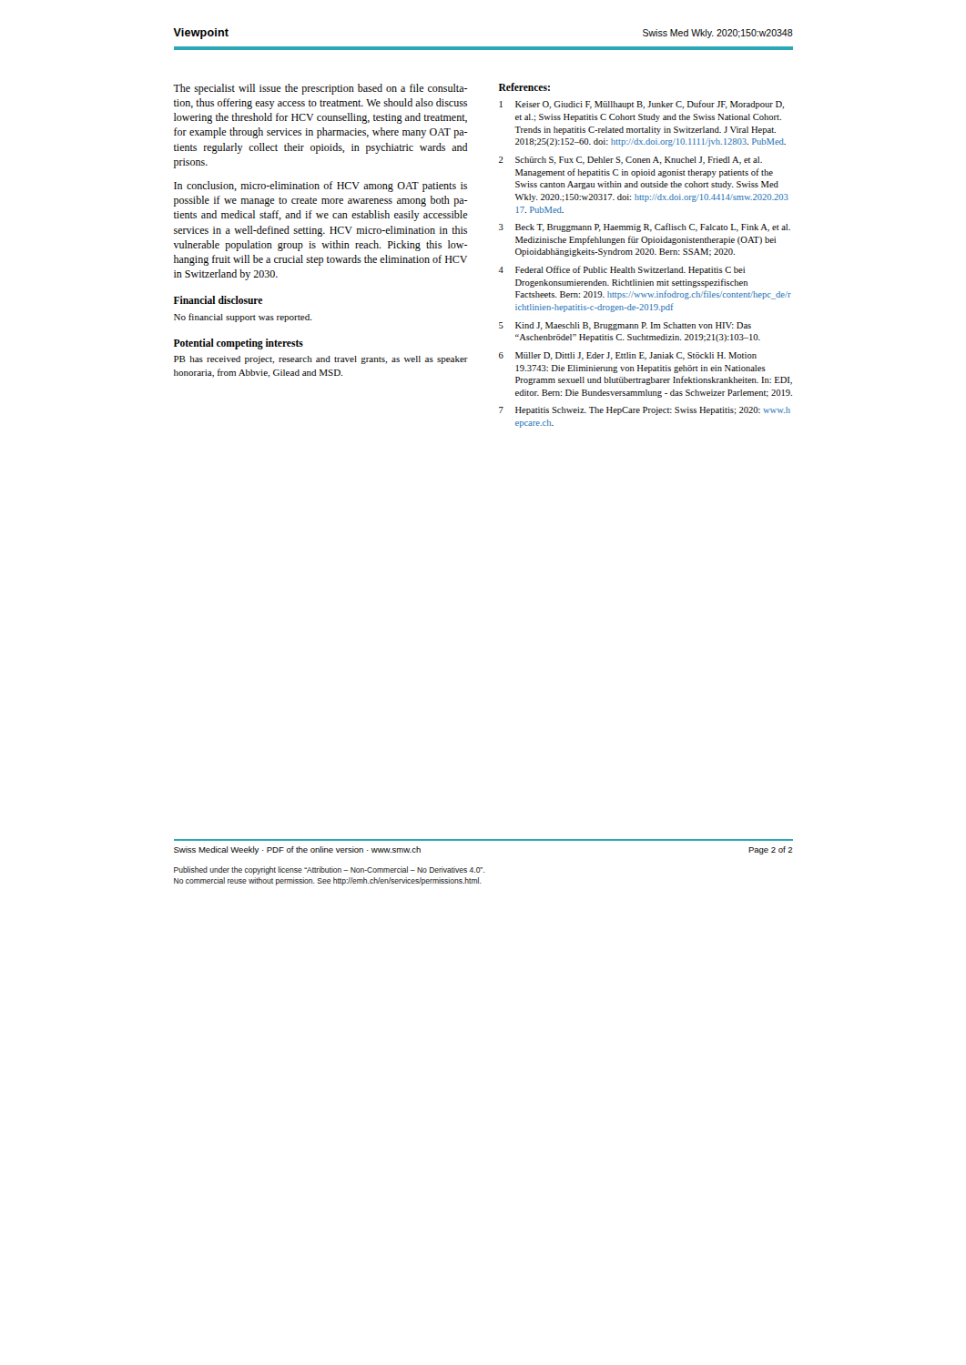Viewpoint
Swiss Med Wkly. 2020;150:w20348
The specialist will issue the prescription based on a file consultation, thus offering easy access to treatment. We should also discuss lowering the threshold for HCV counselling, testing and treatment, for example through services in pharmacies, where many OAT patients regularly collect their opioids, in psychiatric wards and prisons.
In conclusion, micro-elimination of HCV among OAT patients is possible if we manage to create more awareness among both patients and medical staff, and if we can establish easily accessible services in a well-defined setting. HCV micro-elimination in this vulnerable population group is within reach. Picking this low-hanging fruit will be a crucial step towards the elimination of HCV in Switzerland by 2030.
Financial disclosure
No financial support was reported.
Potential competing interests
PB has received project, research and travel grants, as well as speaker honoraria, from Abbvie, Gilead and MSD.
References:
1 Keiser O, Giudici F, Müllhaupt B, Junker C, Dufour JF, Moradpour D, et al.; Swiss Hepatitis C Cohort Study and the Swiss National Cohort. Trends in hepatitis C-related mortality in Switzerland. J Viral Hepat. 2018;25(2):152–60. doi: http://dx.doi.org/10.1111/jvh.12803. PubMed.
2 Schürch S, Fux C, Dehler S, Conen A, Knuchel J, Friedl A, et al. Management of hepatitis C in opioid agonist therapy patients of the Swiss canton Aargau within and outside the cohort study. Swiss Med Wkly. 2020.;150:w20317. doi: http://dx.doi.org/10.4414/smw.2020.20317. PubMed.
3 Beck T, Bruggmann P, Haemmig R, Caflisch C, Falcato L, Fink A, et al. Medizinische Empfehlungen für Opioidagonistentherapie (OAT) bei Opioidabhängigkeits-Syndrom 2020. Bern: SSAM; 2020.
4 Federal Office of Public Health Switzerland. Hepatitis C bei Drogenkonsumierenden. Richtlinien mit settingsspezifischen Factsheets. Bern: 2019. https://www.infodrog.ch/files/content/hepc_de/richtlinien-hepatitis-c-drogen-de-2019.pdf
5 Kind J, Maeschli B, Bruggmann P. Im Schatten von HIV: Das “Aschenbrödel” Hepatitis C. Suchtmedizin. 2019;21(3):103–10.
6 Müller D, Dittli J, Eder J, Ettlin E, Janiak C, Stöckli H. Motion 19.3743: Die Eliminierung von Hepatitis gehört in ein Nationales Programm sexuell und blutübertragbarer Infektionskrankheiten. In: EDI, editor. Bern: Die Bundesversammlung - das Schweizer Parlement; 2019.
7 Hepatitis Schweiz. The HepCare Project: Swiss Hepatitis; 2020: www.hepcare.ch.
Swiss Medical Weekly · PDF of the online version · www.smw.ch
Page 2 of 2
Published under the copyright license “Attribution – Non-Commercial – No Derivatives 4.0”.
No commercial reuse without permission. See http://emh.ch/en/services/permissions.html.